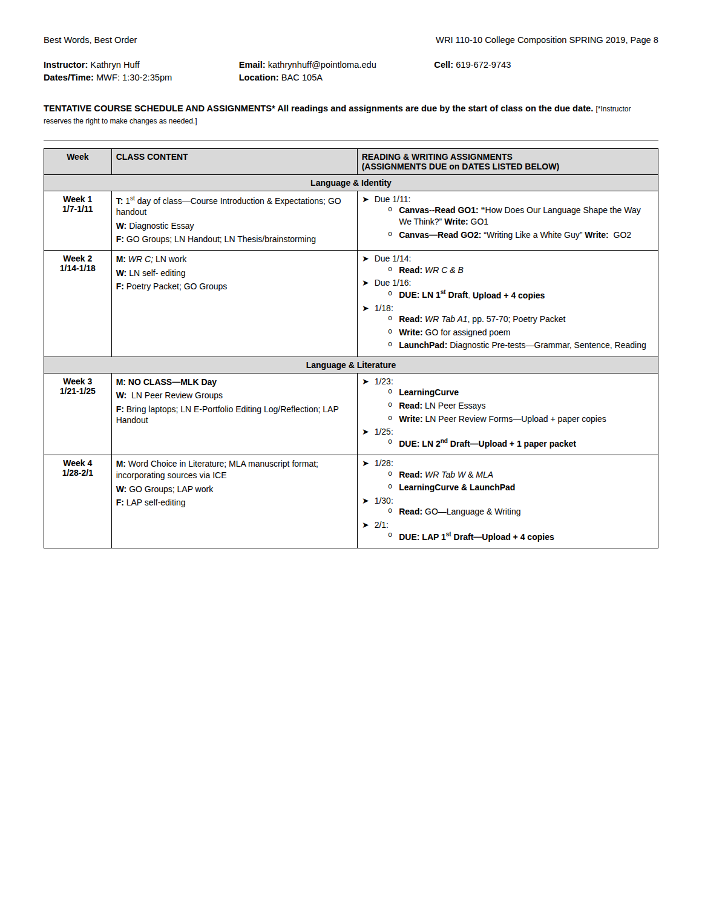Best Words, Best Order WRI 110-10 College Composition SPRING 2019, Page 8
Instructor: Kathryn Huff Email: kathrynhuff@pointloma.edu Cell: 619-672-9743
Dates/Time: MWF: 1:30-2:35pm Location: BAC 105A
TENTATIVE COURSE SCHEDULE AND ASSIGNMENTS* All readings and assignments are due by the start of class on the due date. [*Instructor reserves the right to make changes as needed.]
| Week | CLASS CONTENT | READING & WRITING ASSIGNMENTS (ASSIGNMENTS DUE on DATES LISTED BELOW) |
| --- | --- | --- |
| Language & Identity |
| Week 1 1/7-1/11 | T: 1 st day of class—Course Introduction & Expectations; GO handout W: Diagnostic Essay F: GO Groups; LN Handout; LN Thesis/brainstorming | Due 1/11: Canvas--Read GO1: “ How Does Our Language Shape the Way We Think?” Write: GO1 Canvas—Read GO2: “Writing Like a White Guy” Write: GO2 |
| Week 2 1/14-1/18 | M: WR C; LN work W: LN self- editing F: Poetry Packet; GO Groups | Due 1/14: Read: WR C & B Due 1/16: DUE: LN 1 st Draft . Upload + 4 copies 1/18: Read: WR Tab A1 , pp. 57-70; Poetry Packet Write: GO for assigned poem LaunchPad: Diagnostic Pre-tests—Grammar, Sentence, Reading |
| Language & Literature |
| Week 3 1/21-1/25 | M: NO CLASS—MLK Day W: LN Peer Review Groups F: Bring laptops; LN E-Portfolio Editing Log/Reflection; LAP Handout | 1/23: LearningCurve Read: LN Peer Essays Write: LN Peer Review Forms—Upload + paper copies 1/25: DUE: LN 2 nd Draft—Upload + 1 paper packet |
| Week 4 1/28-2/1 | M: Word Choice in Literature; MLA manuscript format; incorporating sources via ICE W: GO Groups; LAP work F: LAP self-editing | 1/28: Read: WR Tab W & MLA LearningCurve & LaunchPad 1/30: Read: GO—Language & Writing 2/1: DUE: LAP 1 st Draft—Upload + 4 copies |